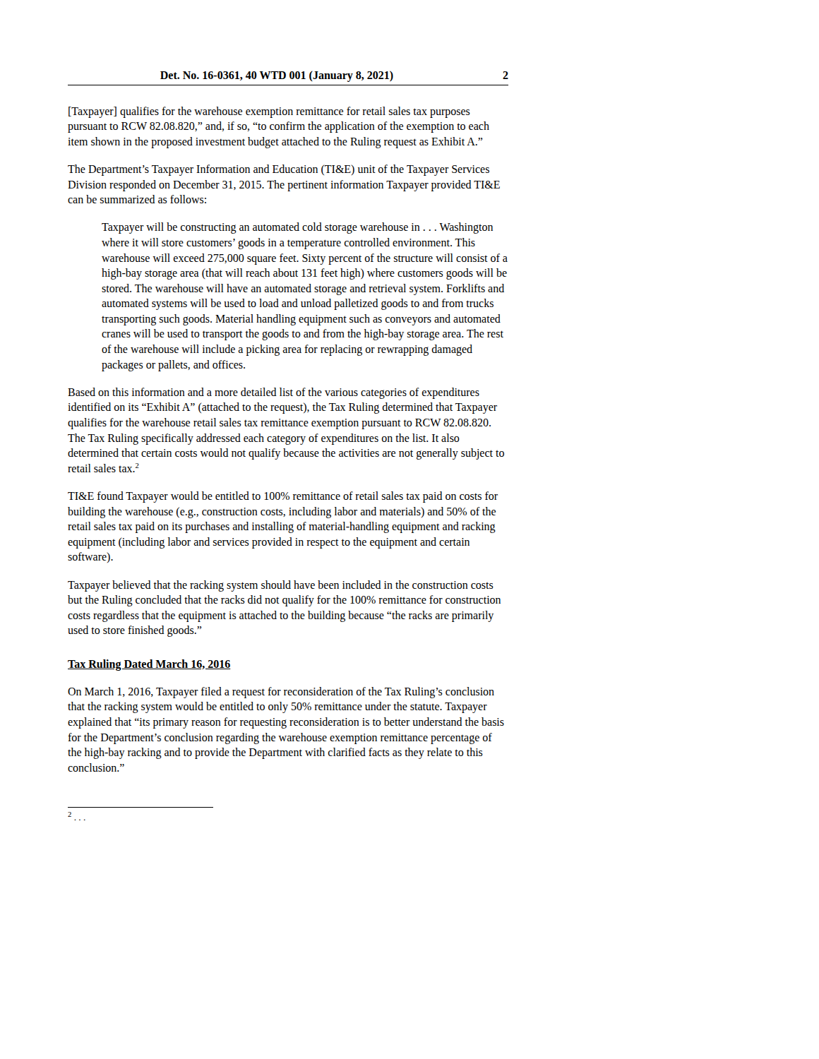Det. No. 16-0361, 40 WTD 001 (January 8, 2021) 2
[Taxpayer] qualifies for the warehouse exemption remittance for retail sales tax purposes pursuant to RCW 82.08.820,” and, if so, “to confirm the application of the exemption to each item shown in the proposed investment budget attached to the Ruling request as Exhibit A.”
The Department’s Taxpayer Information and Education (TI&E) unit of the Taxpayer Services Division responded on December 31, 2015. The pertinent information Taxpayer provided TI&E can be summarized as follows:
Taxpayer will be constructing an automated cold storage warehouse in . . . Washington where it will store customers’ goods in a temperature controlled environment. This warehouse will exceed 275,000 square feet. Sixty percent of the structure will consist of a high-bay storage area (that will reach about 131 feet high) where customers goods will be stored. The warehouse will have an automated storage and retrieval system. Forklifts and automated systems will be used to load and unload palletized goods to and from trucks transporting such goods. Material handling equipment such as conveyors and automated cranes will be used to transport the goods to and from the high-bay storage area. The rest of the warehouse will include a picking area for replacing or rewrapping damaged packages or pallets, and offices.
Based on this information and a more detailed list of the various categories of expenditures identified on its “Exhibit A” (attached to the request), the Tax Ruling determined that Taxpayer qualifies for the warehouse retail sales tax remittance exemption pursuant to RCW 82.08.820. The Tax Ruling specifically addressed each category of expenditures on the list. It also determined that certain costs would not qualify because the activities are not generally subject to retail sales tax.2
TI&E found Taxpayer would be entitled to 100% remittance of retail sales tax paid on costs for building the warehouse (e.g., construction costs, including labor and materials) and 50% of the retail sales tax paid on its purchases and installing of material-handling equipment and racking equipment (including labor and services provided in respect to the equipment and certain software).
Taxpayer believed that the racking system should have been included in the construction costs but the Ruling concluded that the racks did not qualify for the 100% remittance for construction costs regardless that the equipment is attached to the building because “the racks are primarily used to store finished goods.”
Tax Ruling Dated March 16, 2016
On March 1, 2016, Taxpayer filed a request for reconsideration of the Tax Ruling’s conclusion that the racking system would be entitled to only 50% remittance under the statute. Taxpayer explained that “its primary reason for requesting reconsideration is to better understand the basis for the Department’s conclusion regarding the warehouse exemption remittance percentage of the high-bay racking and to provide the Department with clarified facts as they relate to this conclusion.”
2 . . .